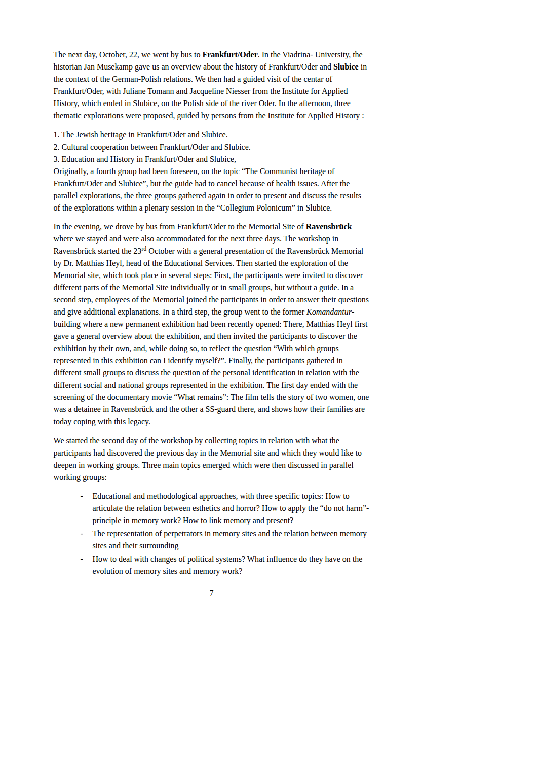The next day, October, 22, we went by bus to Frankfurt/Oder. In the Viadrina- University, the historian Jan Musekamp gave us an overview about the history of Frankfurt/Oder and Slubice in the context of the German-Polish relations. We then had a guided visit of the centar of Frankfurt/Oder, with Juliane Tomann and Jacqueline Niesser from the Institute for Applied History, which ended in Slubice, on the Polish side of the river Oder. In the afternoon, three thematic explorations were proposed, guided by persons from the Institute for Applied History :
1. The Jewish heritage in Frankfurt/Oder and Slubice.
2. Cultural cooperation between Frankfurt/Oder and Slubice.
3. Education and History in Frankfurt/Oder and Slubice,
Originally, a fourth group had been foreseen, on the topic “The Communist heritage of Frankfurt/Oder and Slubice”, but the guide had to cancel because of health issues. After the parallel explorations, the three groups gathered again in order to present and discuss the results of the explorations within a plenary session in the “Collegium Polonicum” in Slubice.
In the evening, we drove by bus from Frankfurt/Oder to the Memorial Site of Ravensbrück where we stayed and were also accommodated for the next three days. The workshop in Ravensbrück started the 23rd October with a general presentation of the Ravensbrück Memorial by Dr. Matthias Heyl, head of the Educational Services. Then started the exploration of the Memorial site, which took place in several steps: First, the participants were invited to discover different parts of the Memorial Site individually or in small groups, but without a guide. In a second step, employees of the Memorial joined the participants in order to answer their questions and give additional explanations. In a third step, the group went to the former Komandantur-building where a new permanent exhibition had been recently opened: There, Matthias Heyl first gave a general overview about the exhibition, and then invited the participants to discover the exhibition by their own, and, while doing so, to reflect the question “With which groups represented in this exhibition can I identify myself?”. Finally, the participants gathered in different small groups to discuss the question of the personal identification in relation with the different social and national groups represented in the exhibition. The first day ended with the screening of the documentary movie “What remains”: The film tells the story of two women, one was a detainee in Ravensbrück and the other a SS-guard there, and shows how their families are today coping with this legacy.
We started the second day of the workshop by collecting topics in relation with what the participants had discovered the previous day in the Memorial site and which they would like to deepen in working groups. Three main topics emerged which were then discussed in parallel working groups:
Educational and methodological approaches, with three specific topics: How to articulate the relation between esthetics and horror? How to apply the “do not harm”-principle in memory work? How to link memory and present?
The representation of perpetrators in memory sites and the relation between memory sites and their surrounding
How to deal with changes of political systems? What influence do they have on the evolution of memory sites and memory work?
7